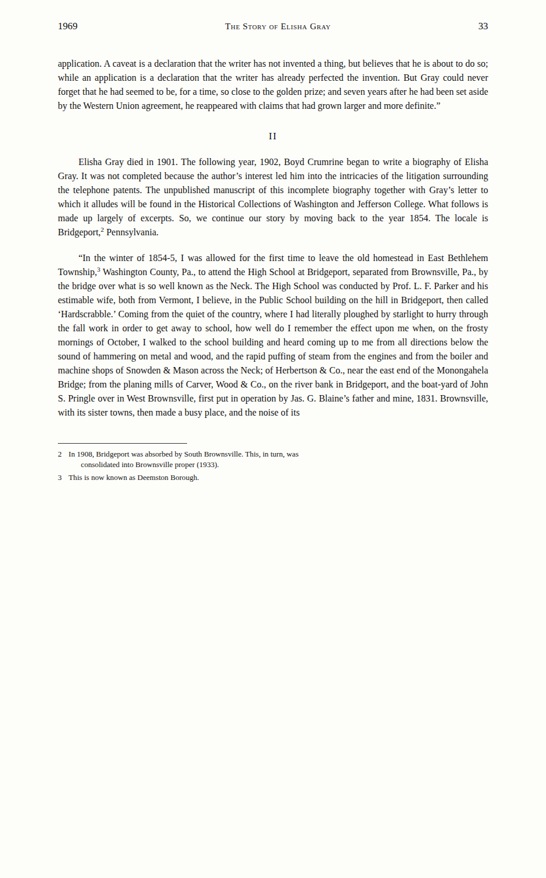1969 The Story of Elisha Gray 33
application. A caveat is a declaration that the writer has not invented a thing, but believes that he is about to do so; while an application is a declaration that the writer has already perfected the invention. But Gray could never forget that he had seemed to be, for a time, so close to the golden prize; and seven years after he had been set aside by the Western Union agreement, he reappeared with claims that had grown larger and more definite.”
II
Elisha Gray died in 1901. The following year, 1902, Boyd Crumrine began to write a biography of Elisha Gray. It was not completed because the author’s interest led him into the intricacies of the litigation surrounding the telephone patents. The unpublished manuscript of this incomplete biography together with Gray’s letter to which it alludes will be found in the Historical Collections of Washington and Jefferson College. What follows is made up largely of excerpts. So, we continue our story by moving back to the year 1854. The locale is Bridgeport,2 Pennsylvania.
“In the winter of 1854-5, I was allowed for the first time to leave the old homestead in East Bethlehem Township,3 Washington County, Pa., to attend the High School at Bridgeport, separated from Brownsville, Pa., by the bridge over what is so well known as the Neck. The High School was conducted by Prof. L. F. Parker and his estimable wife, both from Vermont, I believe, in the Public School building on the hill in Bridgeport, then called ‘Hardscrabble.’ Coming from the quiet of the country, where I had literally ploughed by starlight to hurry through the fall work in order to get away to school, how well do I remember the effect upon me when, on the frosty mornings of October, I walked to the school building and heard coming up to me from all directions below the sound of hammering on metal and wood, and the rapid puffing of steam from the engines and from the boiler and machine shops of Snowden & Mason across the Neck; of Herbertson & Co., near the east end of the Monongahela Bridge; from the planing mills of Carver, Wood & Co., on the river bank in Bridgeport, and the boat-yard of John S. Pringle over in West Brownsville, first put in operation by Jas. G. Blaine’s father and mine, 1831. Brownsville, with its sister towns, then made a busy place, and the noise of its
2 In 1908, Bridgeport was absorbed by South Brownsville. This, in turn, was consolidated into Brownsville proper (1933).
3 This is now known as Deemston Borough.